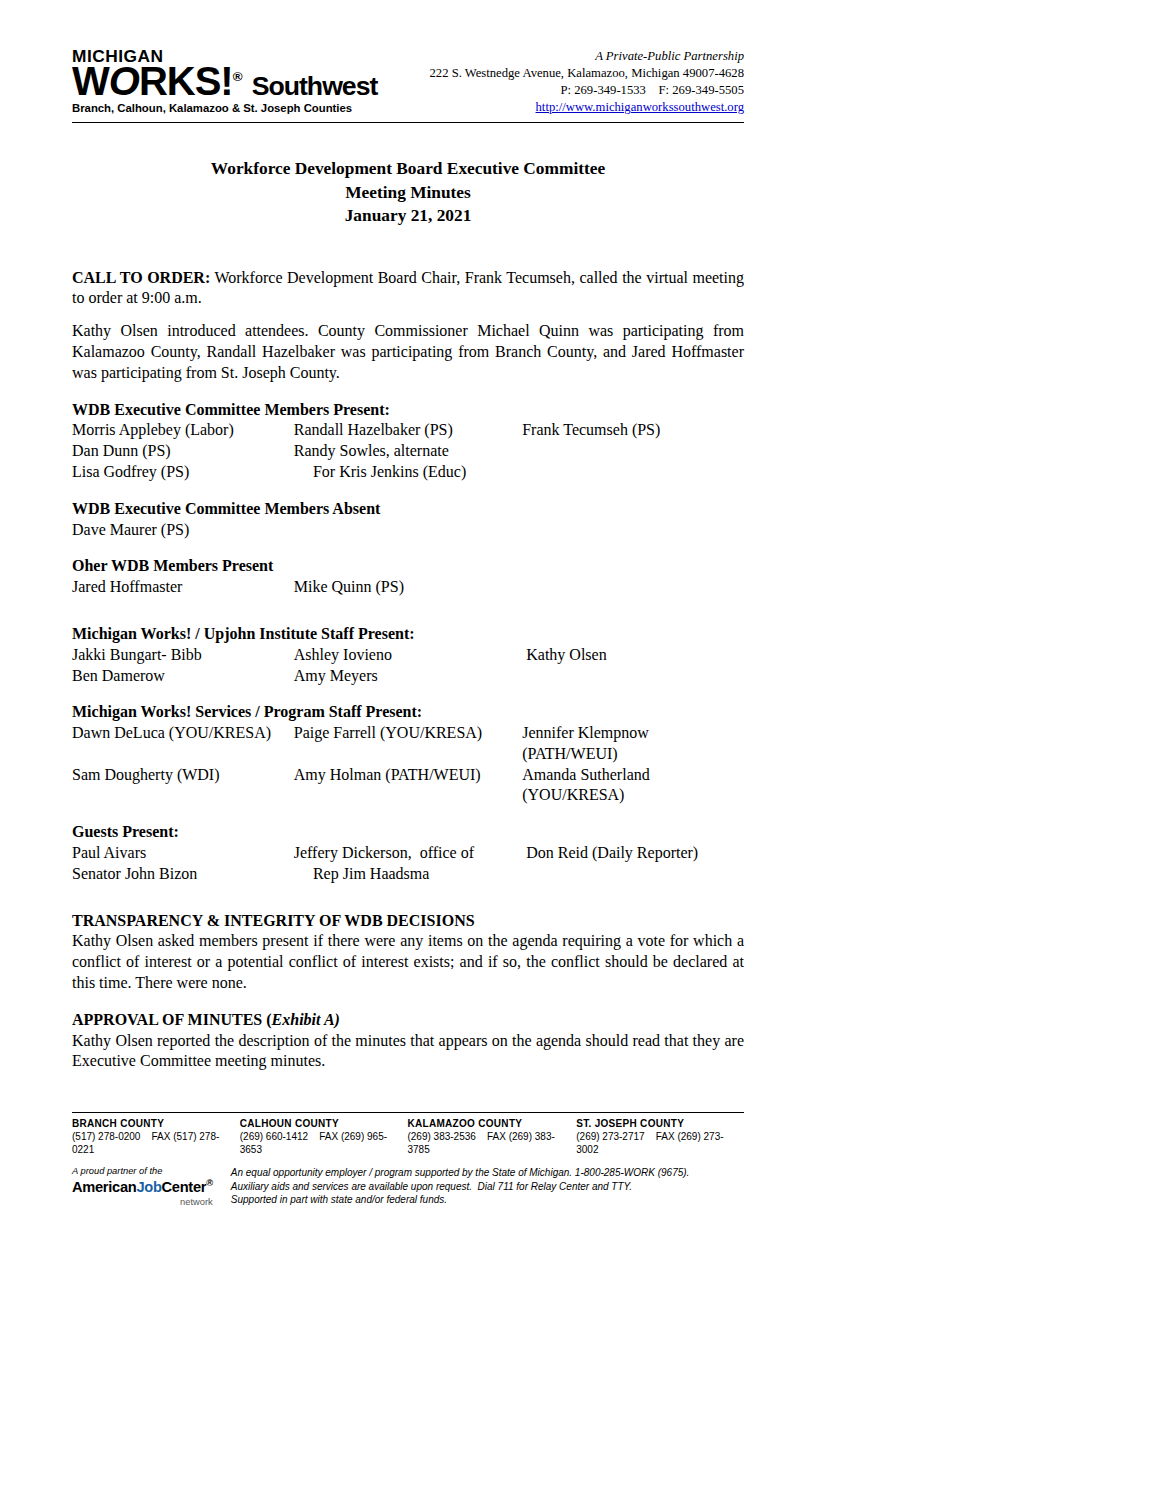MICHIGAN
WORKS!® Southwest
Branch, Calhoun, Kalamazoo & St. Joseph Counties
A Private-Public Partnership
222 S. Westnedge Avenue, Kalamazoo, Michigan 49007-4628
P: 269-349-1533 F: 269-349-5505
http://www.michiganworkssouthwest.org
Workforce Development Board Executive Committee
Meeting Minutes
January 21, 2021
CALL TO ORDER: Workforce Development Board Chair, Frank Tecumseh, called the virtual meeting to order at 9:00 a.m.
Kathy Olsen introduced attendees. County Commissioner Michael Quinn was participating from Kalamazoo County, Randall Hazelbaker was participating from Branch County, and Jared Hoffmaster was participating from St. Joseph County.
WDB Executive Committee Members Present:
| Morris Applebey (Labor) | Randall Hazelbaker (PS) | Frank Tecumseh (PS) |
| Dan Dunn (PS) | Randy Sowles, alternate | |
| Lisa Godfrey (PS) | For Kris Jenkins (Educ) | |
WDB Executive Committee Members Absent
Dave Maurer (PS)
Oher WDB Members Present
| Jared Hoffmaster | Mike Quinn (PS) | |
Michigan Works! / Upjohn Institute Staff Present:
| Jakki Bungart- Bibb | Ashley Iovieno | Kathy Olsen |
| Ben Damerow | Amy Meyers | |
Michigan Works! Services / Program Staff Present:
| Dawn DeLuca (YOU/KRESA) | Paige Farrell (YOU/KRESA) | Jennifer Klempnow (PATH/WEUI) |
| Sam Dougherty (WDI) | Amy Holman (PATH/WEUI) | Amanda Sutherland (YOU/KRESA) |
Guests Present:
| Paul Aivars | Jeffery Dickerson, office of | Don Reid (Daily Reporter) |
| Senator John Bizon | Rep Jim Haadsma | |
TRANSPARENCY & INTEGRITY OF WDB DECISIONS
Kathy Olsen asked members present if there were any items on the agenda requiring a vote for which a conflict of interest or a potential conflict of interest exists; and if so, the conflict should be declared at this time. There were none.
APPROVAL OF MINUTES (Exhibit A)
Kathy Olsen reported the description of the minutes that appears on the agenda should read that they are Executive Committee meeting minutes.
| BRANCH COUNTY | CALHOUN COUNTY | KALAMAZOO COUNTY | ST. JOSEPH COUNTY |
| (517) 278-0200 FAX (517) 278-0221 | (269) 660-1412 FAX (269) 965-3653 | (269) 383-2536 FAX (269) 383-3785 | (269) 273-2717 FAX (269) 273-3002 |
A proud partner of the
American Job Center®
network
An equal opportunity employer / program supported by the State of Michigan. 1-800-285-WORK (9675).
Auxiliary aids and services are available upon request. Dial 711 for Relay Center and TTY.
Supported in part with state and/or federal funds.